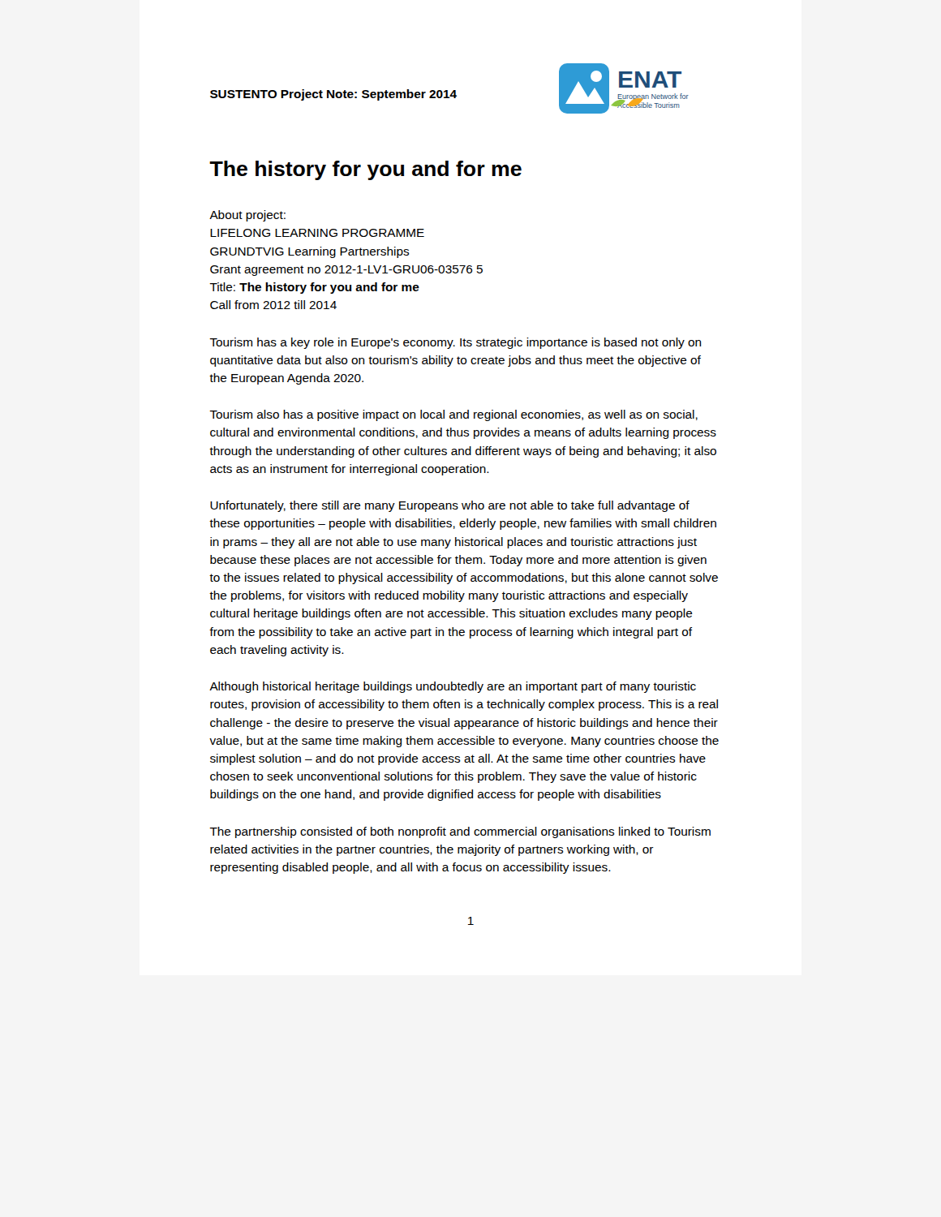SUSTENTO Project Note: September 2014
ENAT — European Network for Accessible Tourism ENAT European Network for Accessible Tourism
The history for you and for me
About project:
LIFELONG LEARNING PROGRAMME
GRUNDTVIG Learning Partnerships
Grant agreement no 2012-1-LV1-GRU06-03576 5
Title: The history for you and for me
Call from 2012 till 2014
Tourism has a key role in Europe's economy. Its strategic importance is based not only on quantitative data but also on tourism's ability to create jobs and thus meet the objective of the European Agenda 2020.
Tourism also has a positive impact on local and regional economies, as well as on social, cultural and environmental conditions, and thus provides a means of adults learning process through the understanding of other cultures and different ways of being and behaving; it also acts as an instrument for interregional cooperation.
Unfortunately, there still are many Europeans who are not able to take full advantage of these opportunities – people with disabilities, elderly people, new families with small children in prams – they all are not able to use many historical places and touristic attractions just because these places are not accessible for them. Today more and more attention is given to the issues related to physical accessibility of accommodations, but this alone cannot solve the problems, for visitors with reduced mobility many touristic attractions and especially cultural heritage buildings often are not accessible. This situation excludes many people from the possibility to take an active part in the process of learning which integral part of each traveling activity is.
Although historical heritage buildings undoubtedly are an important part of many touristic routes, provision of accessibility to them often is a technically complex process. This is a real challenge - the desire to preserve the visual appearance of historic buildings and hence their value, but at the same time making them accessible to everyone. Many countries choose the simplest solution – and do not provide access at all. At the same time other countries have chosen to seek unconventional solutions for this problem. They save the value of historic buildings on the one hand, and provide dignified access for people with disabilities
The partnership consisted of both nonprofit and commercial organisations linked to Tourism related activities in the partner countries, the majority of partners working with, or representing disabled people, and all with a focus on accessibility issues.
1